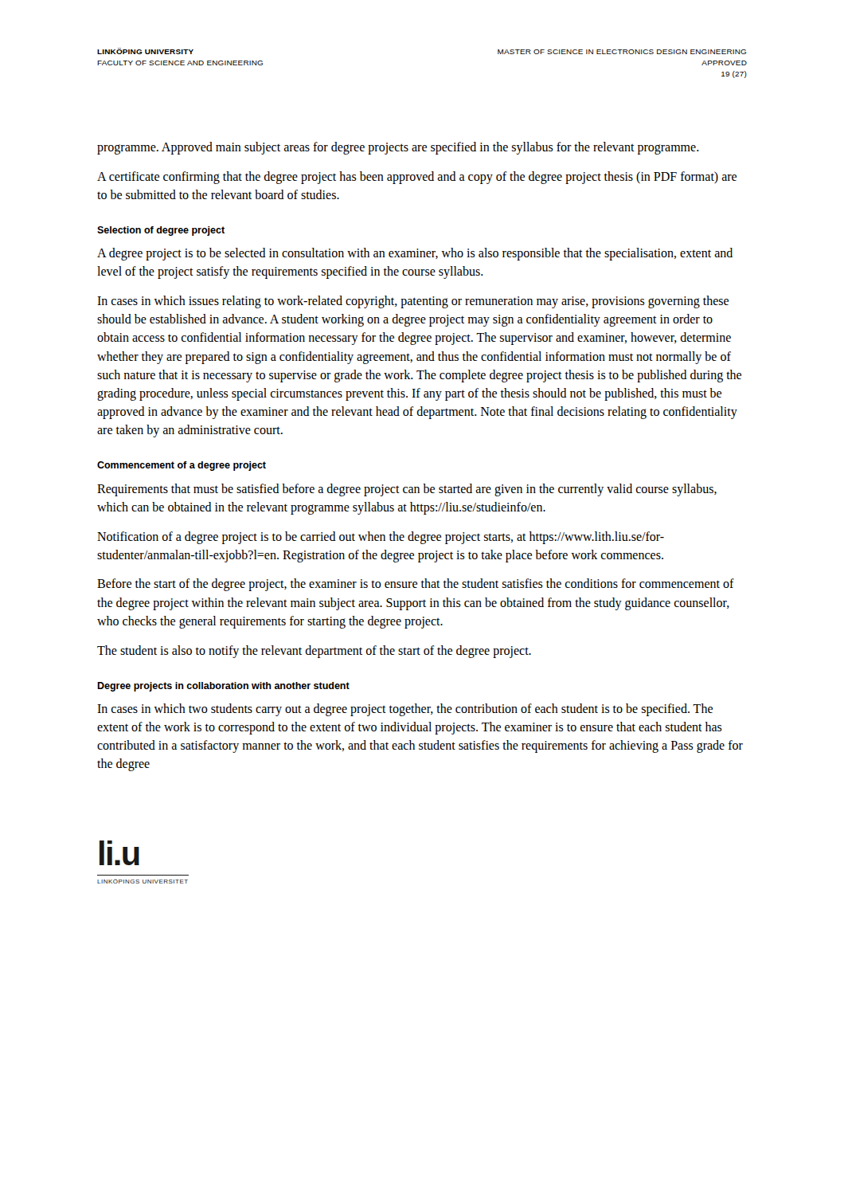LINKÖPING UNIVERSITY
FACULTY OF SCIENCE AND ENGINEERING
MASTER OF SCIENCE IN ELECTRONICS DESIGN ENGINEERING
APPROVED
19 (27)
programme. Approved main subject areas for degree projects are specified in the syllabus for the relevant programme.
A certificate confirming that the degree project has been approved and a copy of the degree project thesis (in PDF format) are to be submitted to the relevant board of studies.
Selection of degree project
A degree project is to be selected in consultation with an examiner, who is also responsible that the specialisation, extent and level of the project satisfy the requirements specified in the course syllabus.
In cases in which issues relating to work-related copyright, patenting or remuneration may arise, provisions governing these should be established in advance. A student working on a degree project may sign a confidentiality agreement in order to obtain access to confidential information necessary for the degree project. The supervisor and examiner, however, determine whether they are prepared to sign a confidentiality agreement, and thus the confidential information must not normally be of such nature that it is necessary to supervise or grade the work. The complete degree project thesis is to be published during the grading procedure, unless special circumstances prevent this. If any part of the thesis should not be published, this must be approved in advance by the examiner and the relevant head of department. Note that final decisions relating to confidentiality are taken by an administrative court.
Commencement of a degree project
Requirements that must be satisfied before a degree project can be started are given in the currently valid course syllabus, which can be obtained in the relevant programme syllabus at https://liu.se/studieinfo/en.
Notification of a degree project is to be carried out when the degree project starts, at https://www.lith.liu.se/for-studenter/anmalan-till-exjobb?l=en. Registration of the degree project is to take place before work commences.
Before the start of the degree project, the examiner is to ensure that the student satisfies the conditions for commencement of the degree project within the relevant main subject area. Support in this can be obtained from the study guidance counsellor, who checks the general requirements for starting the degree project.
The student is also to notify the relevant department of the start of the degree project.
Degree projects in collaboration with another student
In cases in which two students carry out a degree project together, the contribution of each student is to be specified. The extent of the work is to correspond to the extent of two individual projects. The examiner is to ensure that each student has contributed in a satisfactory manner to the work, and that each student satisfies the requirements for achieving a Pass grade for the degree
li.u
LINKÖPINGS UNIVERSITET